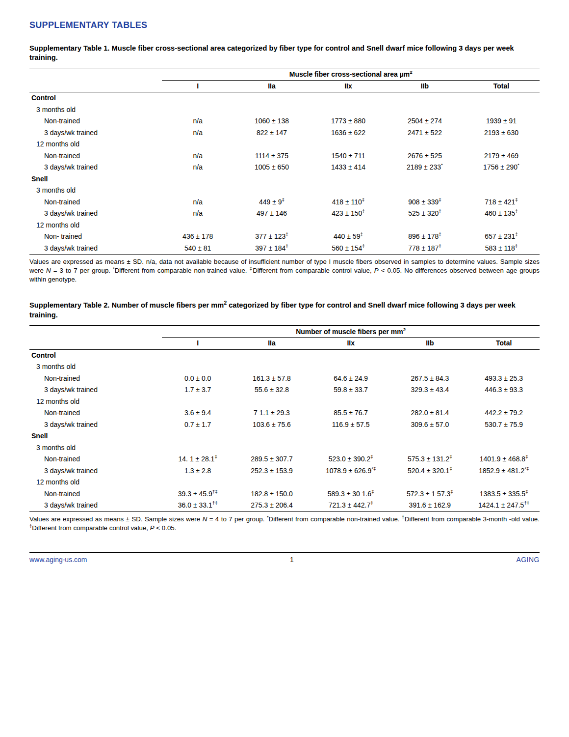SUPPLEMENTARY TABLES
Supplementary Table 1. Muscle fiber cross-sectional area categorized by fiber type for control and Snell dwarf mice following 3 days per week training.
| | Muscle fiber cross-sectional area µm 2 |
| --- | --- |
| | I | IIa | IIx | IIb | Total |
| Control | | | | | |
| 3 months old | | | | | |
| Non-trained | n/a | 1060 ± 138 | 1773 ± 880 | 2504 ± 274 | 1939 ± 91 |
| 3 days/wk trained | n/a | 822 ± 147 | 1636 ± 622 | 2471 ± 522 | 2193 ± 630 |
| 12 months old | | | | | |
| Non-trained | n/a | 1114 ± 375 | 1540 ± 711 | 2676 ± 525 | 2179 ± 469 |
| 3 days/wk trained | n/a | 1005 ± 650 | 1433 ± 414 | 2189 ± 233 * | 1756 ± 290 * |
| Snell | | | | | |
| 3 months old | | | | | |
| Non-trained | n/a | 449 ± 9 ‡ | 418 ± 110 ‡ | 908 ± 339 ‡ | 718 ± 421 ‡ |
| 3 days/wk trained | n/a | 497 ± 146 | 423 ± 150 ‡ | 525 ± 320 ‡ | 460 ± 135 ‡ |
| 12 months old | | | | | |
| Non- trained | 436 ± 178 | 377 ± 123 ‡ | 440 ± 59 ‡ | 896 ± 178 ‡ | 657 ± 231 ‡ |
| 3 days/wk trained | 540 ± 81 | 397 ± 184 ‡ | 560 ± 154 ‡ | 778 ± 187 ‡ | 583 ± 118 ‡ |
Values are expressed as means ± SD. n/a, data not available because of insufficient number of type I muscle fibers observed in samples to determine values. Sample sizes were N = 3 to 7 per group. *Different from comparable non-trained value. ‡Different from comparable control value, P < 0.05. No differences observed between age groups within genotype.
Supplementary Table 2. Number of muscle fibers per mm2 categorized by fiber type for control and Snell dwarf mice following 3 days per week training.
| | Number of muscle fibers per mm 2 |
| --- | --- |
| | I | IIa | IIx | IIb | Total |
| Control | | | | | |
| 3 months old | | | | | |
| Non-trained | 0.0 ± 0.0 | 161.3 ± 57.8 | 64.6 ± 24.9 | 267.5 ± 84.3 | 493.3 ± 25.3 |
| 3 days/wk trained | 1.7 ± 3.7 | 55.6 ± 32.8 | 59.8 ± 33.7 | 329.3 ± 43.4 | 446.3 ± 93.3 |
| 12 months old | | | | | |
| Non-trained | 3.6 ± 9.4 | 7 1.1 ± 29.3 | 85.5 ± 76.7 | 282.0 ± 81.4 | 442.2 ± 79.2 |
| 3 days/wk trained | 0.7 ± 1.7 | 103.6 ± 75.6 | 116.9 ± 57.5 | 309.6 ± 57.0 | 530.7 ± 75.9 |
| Snell | | | | | |
| 3 months old | | | | | |
| Non-trained | 14. 1 ± 28.1 ‡ | 289.5 ± 307.7 | 523.0 ± 390.2 ‡ | 575.3 ± 131.2 ‡ | 1401.9 ± 468.8 ‡ |
| 3 days/wk trained | 1.3 ± 2.8 | 252.3 ± 153.9 | 1078.9 ± 626.9 *‡ | 520.4 ± 320.1 ‡ | 1852.9 ± 481.2 *‡ |
| 12 months old | | | | | |
| Non-trained | 39.3 ± 45.9 †‡ | 182.8 ± 150.0 | 589.3 ± 30 1.6 ‡ | 572.3 ± 1 57.3 ‡ | 1383.5 ± 335.5 ‡ |
| 3 days/wk trained | 36.0 ± 33.1 †‡ | 275.3 ± 206.4 | 721.3 ± 442.7 ‡ | 391.6 ± 162.9 | 1424.1 ± 247.5 †‡ |
Values are expressed as means ± SD. Sample sizes were N = 4 to 7 per group. *Different from comparable non-trained value. †Different from comparable 3-month -old value. ‡Different from comparable control value, P < 0.05.
www.aging-us.com
1
AGING